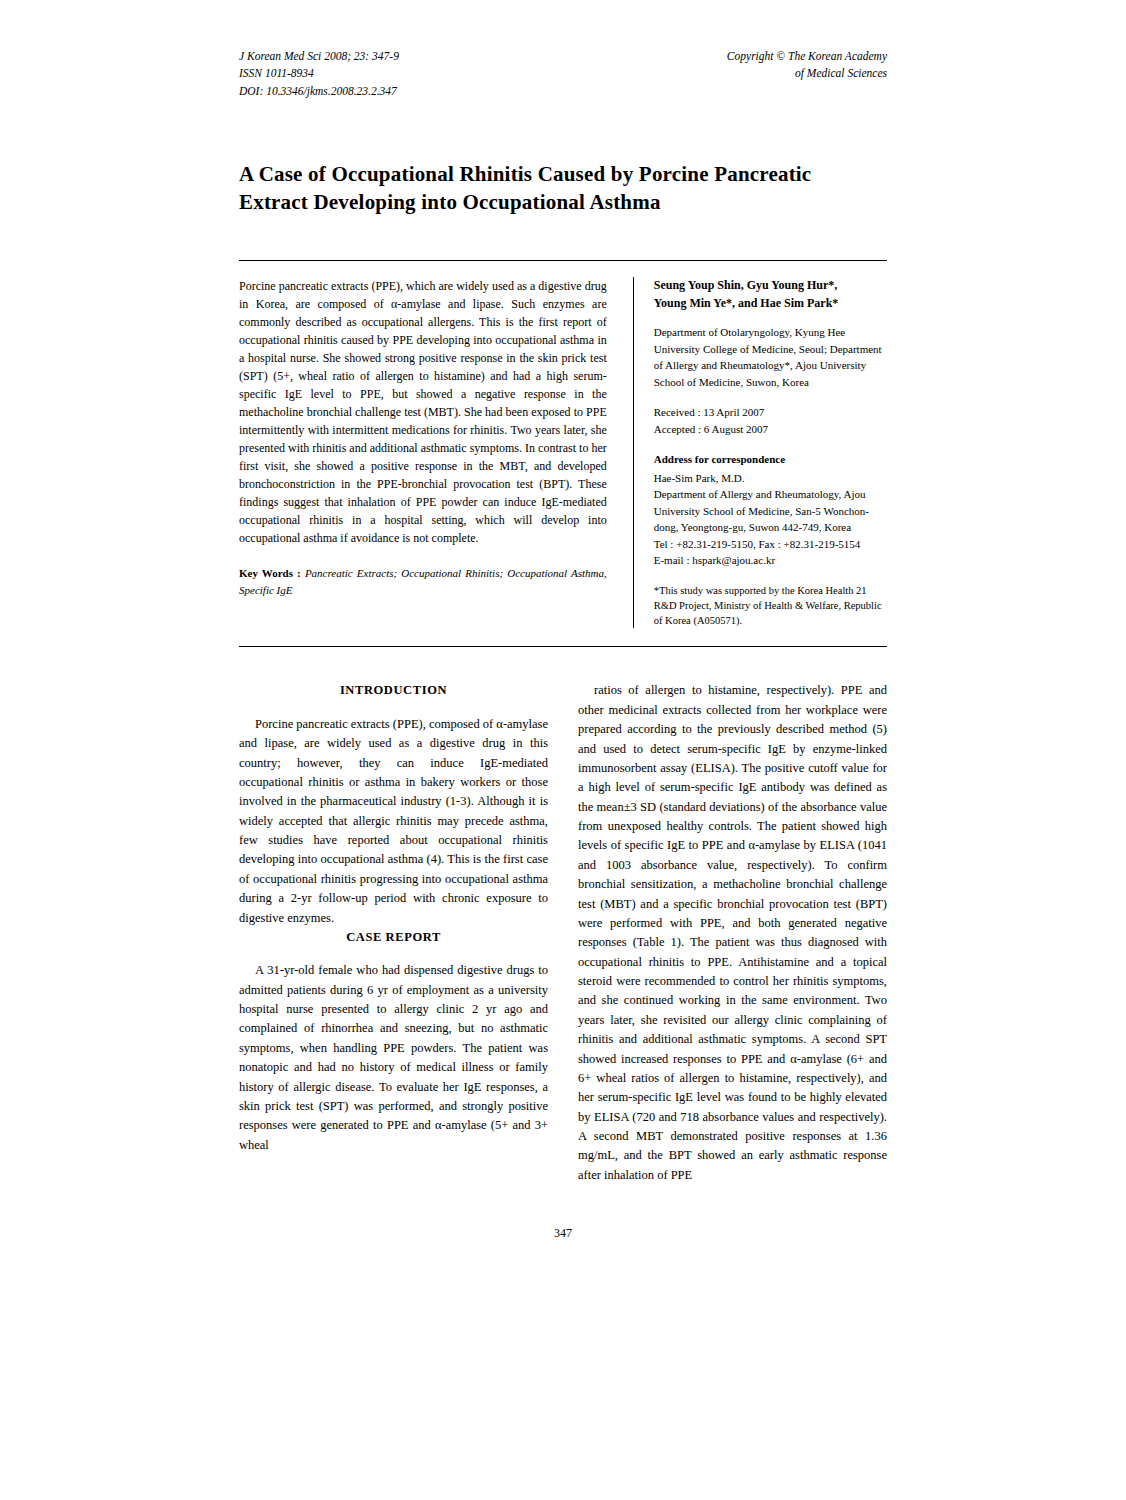J Korean Med Sci 2008; 23: 347-9
ISSN 1011-8934
DOI: 10.3346/jkms.2008.23.2.347
Copyright © The Korean Academy
of Medical Sciences
A Case of Occupational Rhinitis Caused by Porcine Pancreatic
Extract Developing into Occupational Asthma
Porcine pancreatic extracts (PPE), which are widely used as a digestive drug in Korea, are composed of α-amylase and lipase. Such enzymes are commonly described as occupational allergens. This is the first report of occupational rhinitis caused by PPE developing into occupational asthma in a hospital nurse. She showed strong positive response in the skin prick test (SPT) (5+, wheal ratio of allergen to histamine) and had a high serum-specific IgE level to PPE, but showed a negative response in the methacholine bronchial challenge test (MBT). She had been exposed to PPE intermittently with intermittent medications for rhinitis. Two years later, she presented with rhinitis and additional asthmatic symptoms. In contrast to her first visit, she showed a positive response in the MBT, and developed bronchoconstriction in the PPE-bronchial provocation test (BPT). These findings suggest that inhalation of PPE powder can induce IgE-mediated occupational rhinitis in a hospital setting, which will develop into occupational asthma if avoidance is not complete.
Key Words : Pancreatic Extracts; Occupational Rhinitis; Occupational Asthma, Specific IgE
Seung Youp Shin, Gyu Young Hur*,
Young Min Ye*, and Hae Sim Park*
Department of Otolaryngology, Kyung Hee University College of Medicine, Seoul; Department of Allergy and Rheumatology*, Ajou University School of Medicine, Suwon, Korea
Received : 13 April 2007
Accepted : 6 August 2007
Address for correspondence
Hae-Sim Park, M.D.
Department of Allergy and Rheumatology, Ajou University School of Medicine, San-5 Wonchon-dong, Yeongtong-gu, Suwon 442-749, Korea
Tel : +82.31-219-5150, Fax : +82.31-219-5154
E-mail : hspark@ajou.ac.kr
*This study was supported by the Korea Health 21 R&D Project, Ministry of Health & Welfare, Republic of Korea (A050571).
INTRODUCTION
Porcine pancreatic extracts (PPE), composed of α-amylase and lipase, are widely used as a digestive drug in this country; however, they can induce IgE-mediated occupational rhinitis or asthma in bakery workers or those involved in the pharmaceutical industry (1-3). Although it is widely accepted that allergic rhinitis may precede asthma, few studies have reported about occupational rhinitis developing into occupational asthma (4). This is the first case of occupational rhinitis progressing into occupational asthma during a 2-yr follow-up period with chronic exposure to digestive enzymes.
CASE REPORT
A 31-yr-old female who had dispensed digestive drugs to admitted patients during 6 yr of employment as a university hospital nurse presented to allergy clinic 2 yr ago and complained of rhinorrhea and sneezing, but no asthmatic symptoms, when handling PPE powders. The patient was nonatopic and had no history of medical illness or family history of allergic disease. To evaluate her IgE responses, a skin prick test (SPT) was performed, and strongly positive responses were generated to PPE and α-amylase (5+ and 3+ wheal
ratios of allergen to histamine, respectively). PPE and other medicinal extracts collected from her workplace were prepared according to the previously described method (5) and used to detect serum-specific IgE by enzyme-linked immunosorbent assay (ELISA). The positive cutoff value for a high level of serum-specific IgE antibody was defined as the mean±3 SD (standard deviations) of the absorbance value from unexposed healthy controls. The patient showed high levels of specific IgE to PPE and α-amylase by ELISA (1041 and 1003 absorbance value, respectively). To confirm bronchial sensitization, a methacholine bronchial challenge test (MBT) and a specific bronchial provocation test (BPT) were performed with PPE, and both generated negative responses (Table 1). The patient was thus diagnosed with occupational rhinitis to PPE. Antihistamine and a topical steroid were recommended to control her rhinitis symptoms, and she continued working in the same environment. Two years later, she revisited our allergy clinic complaining of rhinitis and additional asthmatic symptoms. A second SPT showed increased responses to PPE and α-amylase (6+ and 6+ wheal ratios of allergen to histamine, respectively), and her serum-specific IgE level was found to be highly elevated by ELISA (720 and 718 absorbance values and respectively). A second MBT demonstrated positive responses at 1.36 mg/mL, and the BPT showed an early asthmatic response after inhalation of PPE
347